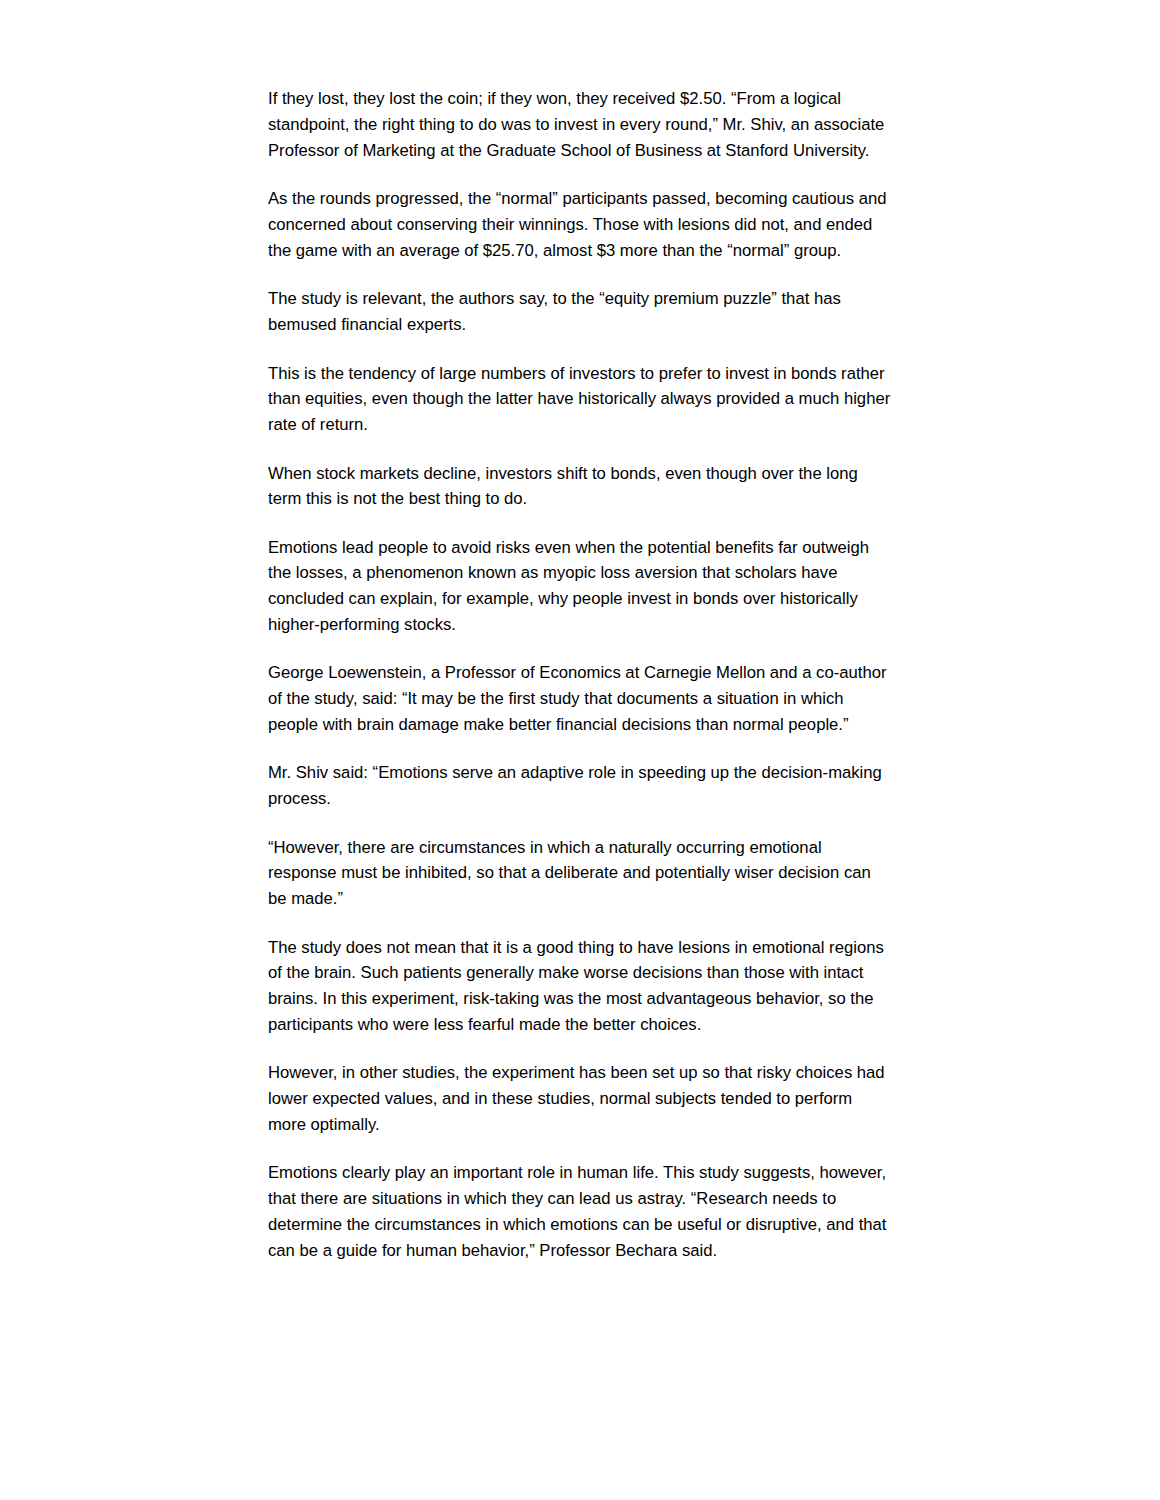If they lost, they lost the coin; if they won, they received $2.50. “From a logical standpoint, the right thing to do was to invest in every round,” Mr. Shiv, an associate Professor of Marketing at the Graduate School of Business at Stanford University.
As the rounds progressed, the “normal” participants passed, becoming cautious and concerned about conserving their winnings. Those with lesions did not, and ended the game with an average of $25.70, almost $3 more than the “normal” group.
The study is relevant, the authors say, to the “equity premium puzzle” that has bemused financial experts.
This is the tendency of large numbers of investors to prefer to invest in bonds rather than equities, even though the latter have historically always provided a much higher rate of return.
When stock markets decline, investors shift to bonds, even though over the long term this is not the best thing to do.
Emotions lead people to avoid risks even when the potential benefits far outweigh the losses, a phenomenon known as myopic loss aversion that scholars have concluded can explain, for example, why people invest in bonds over historically higher-performing stocks.
George Loewenstein, a Professor of Economics at Carnegie Mellon and a co-author of the study, said: “It may be the first study that documents a situation in which people with brain damage make better financial decisions than normal people.”
Mr. Shiv said: “Emotions serve an adaptive role in speeding up the decision-making process.
“However, there are circumstances in which a naturally occurring emotional response must be inhibited, so that a deliberate and potentially wiser decision can be made.”
The study does not mean that it is a good thing to have lesions in emotional regions of the brain. Such patients generally make worse decisions than those with intact brains. In this experiment, risk-taking was the most advantageous behavior, so the participants who were less fearful made the better choices.
However, in other studies, the experiment has been set up so that risky choices had lower expected values, and in these studies, normal subjects tended to perform more optimally.
Emotions clearly play an important role in human life. This study suggests, however, that there are situations in which they can lead us astray. “Research needs to determine the circumstances in which emotions can be useful or disruptive, and that can be a guide for human behavior,” Professor Bechara said.